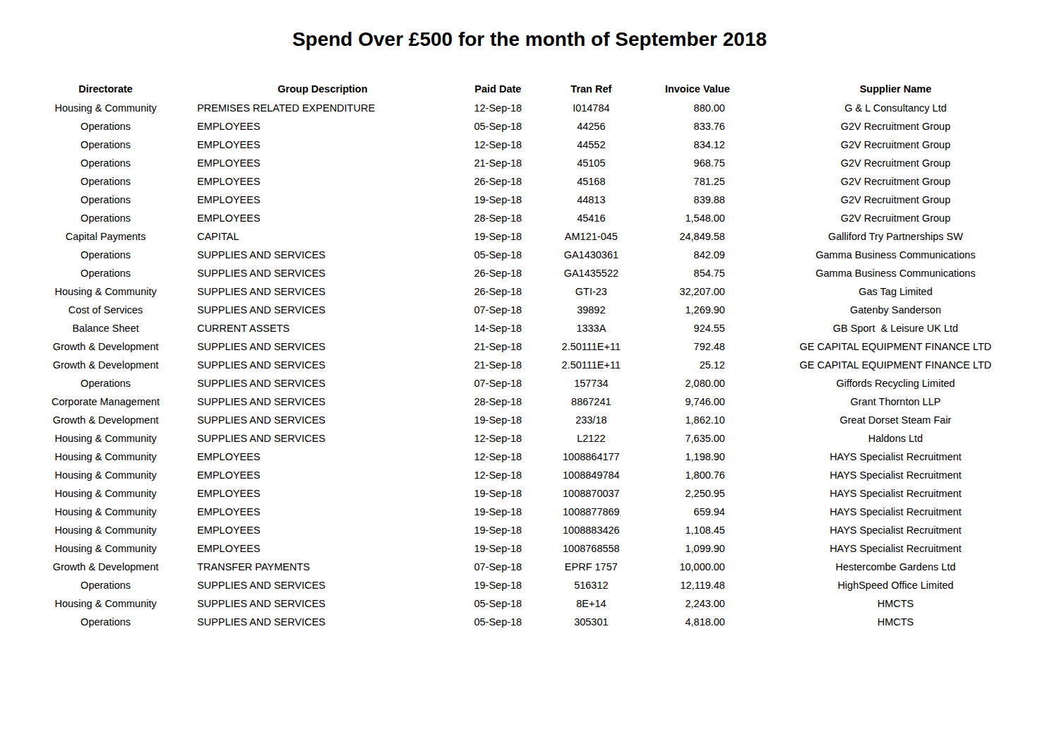Spend Over £500 for the month of September 2018
| Directorate | Group Description | Paid Date | Tran Ref | Invoice Value | Supplier Name |
| --- | --- | --- | --- | --- | --- |
| Housing & Community | PREMISES RELATED EXPENDITURE | 12-Sep-18 | I014784 | 880.00 | G & L Consultancy Ltd |
| Operations | EMPLOYEES | 05-Sep-18 | 44256 | 833.76 | G2V Recruitment Group |
| Operations | EMPLOYEES | 12-Sep-18 | 44552 | 834.12 | G2V Recruitment Group |
| Operations | EMPLOYEES | 21-Sep-18 | 45105 | 968.75 | G2V Recruitment Group |
| Operations | EMPLOYEES | 26-Sep-18 | 45168 | 781.25 | G2V Recruitment Group |
| Operations | EMPLOYEES | 19-Sep-18 | 44813 | 839.88 | G2V Recruitment Group |
| Operations | EMPLOYEES | 28-Sep-18 | 45416 | 1,548.00 | G2V Recruitment Group |
| Capital Payments | CAPITAL | 19-Sep-18 | AM121-045 | 24,849.58 | Galliford Try Partnerships SW |
| Operations | SUPPLIES AND SERVICES | 05-Sep-18 | GA1430361 | 842.09 | Gamma Business Communications |
| Operations | SUPPLIES AND SERVICES | 26-Sep-18 | GA1435522 | 854.75 | Gamma Business Communications |
| Housing & Community | SUPPLIES AND SERVICES | 26-Sep-18 | GTI-23 | 32,207.00 | Gas Tag Limited |
| Cost of Services | SUPPLIES AND SERVICES | 07-Sep-18 | 39892 | 1,269.90 | Gatenby Sanderson |
| Balance Sheet | CURRENT ASSETS | 14-Sep-18 | 1333A | 924.55 | GB Sport & Leisure UK Ltd |
| Growth & Development | SUPPLIES AND SERVICES | 21-Sep-18 | 2.50111E+11 | 792.48 | GE CAPITAL EQUIPMENT FINANCE LTD |
| Growth & Development | SUPPLIES AND SERVICES | 21-Sep-18 | 2.50111E+11 | 25.12 | GE CAPITAL EQUIPMENT FINANCE LTD |
| Operations | SUPPLIES AND SERVICES | 07-Sep-18 | 157734 | 2,080.00 | Giffords Recycling Limited |
| Corporate Management | SUPPLIES AND SERVICES | 28-Sep-18 | 8867241 | 9,746.00 | Grant Thornton LLP |
| Growth & Development | SUPPLIES AND SERVICES | 19-Sep-18 | 233/18 | 1,862.10 | Great Dorset Steam Fair |
| Housing & Community | SUPPLIES AND SERVICES | 12-Sep-18 | L2122 | 7,635.00 | Haldons Ltd |
| Housing & Community | EMPLOYEES | 12-Sep-18 | 1008864177 | 1,198.90 | HAYS Specialist Recruitment |
| Housing & Community | EMPLOYEES | 12-Sep-18 | 1008849784 | 1,800.76 | HAYS Specialist Recruitment |
| Housing & Community | EMPLOYEES | 19-Sep-18 | 1008870037 | 2,250.95 | HAYS Specialist Recruitment |
| Housing & Community | EMPLOYEES | 19-Sep-18 | 1008877869 | 659.94 | HAYS Specialist Recruitment |
| Housing & Community | EMPLOYEES | 19-Sep-18 | 1008883426 | 1,108.45 | HAYS Specialist Recruitment |
| Housing & Community | EMPLOYEES | 19-Sep-18 | 1008768558 | 1,099.90 | HAYS Specialist Recruitment |
| Growth & Development | TRANSFER PAYMENTS | 07-Sep-18 | EPRF 1757 | 10,000.00 | Hestercombe Gardens Ltd |
| Operations | SUPPLIES AND SERVICES | 19-Sep-18 | 516312 | 12,119.48 | HighSpeed Office Limited |
| Housing & Community | SUPPLIES AND SERVICES | 05-Sep-18 | 8E+14 | 2,243.00 | HMCTS |
| Operations | SUPPLIES AND SERVICES | 05-Sep-18 | 305301 | 4,818.00 | HMCTS |